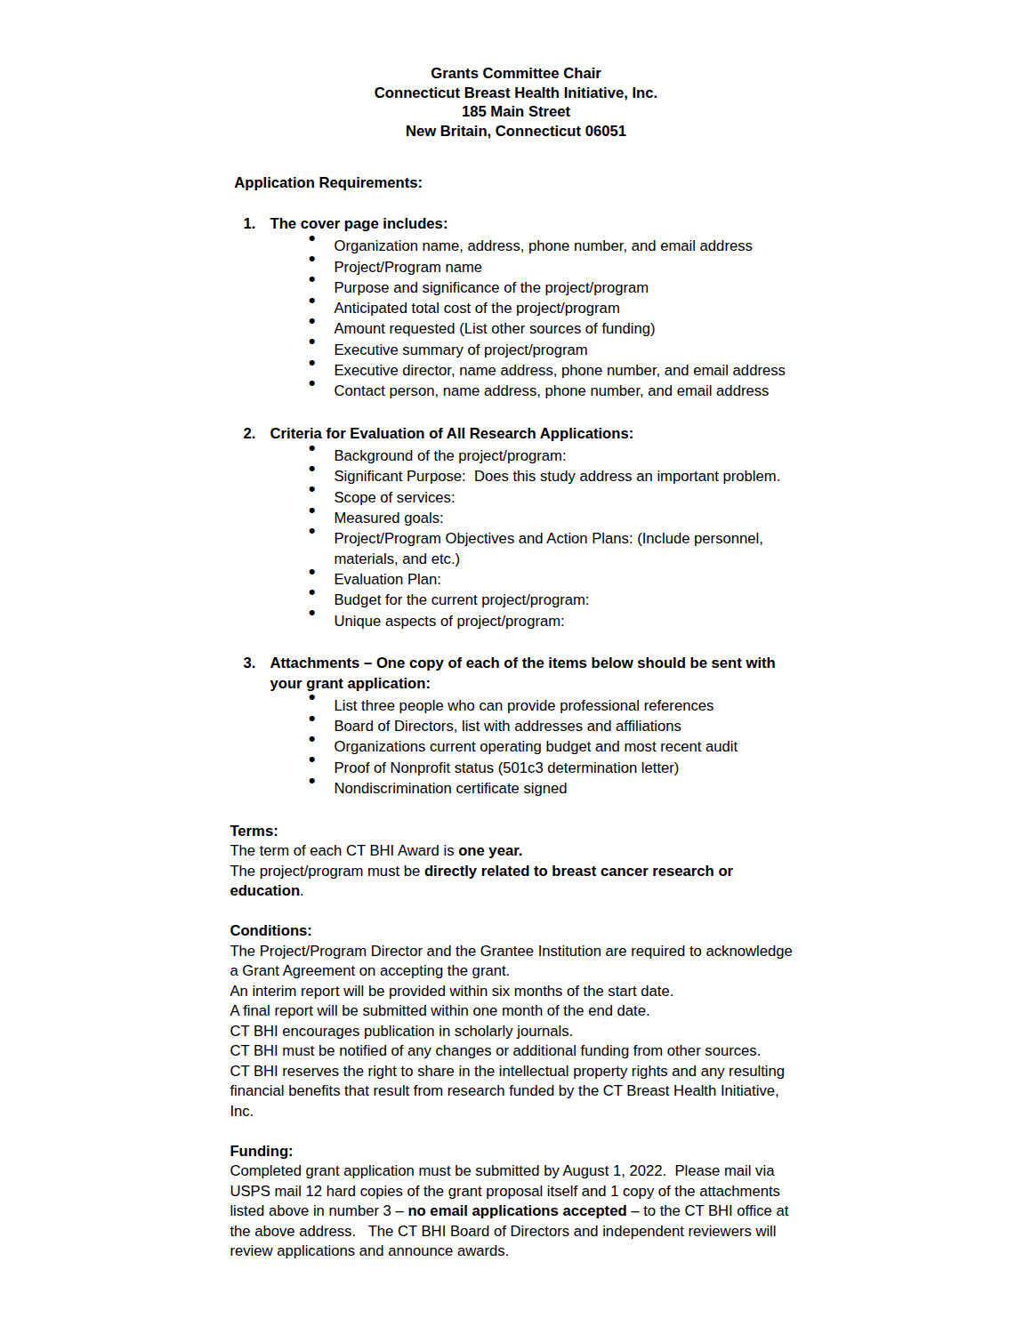Grants Committee Chair
Connecticut Breast Health Initiative, Inc.
185 Main Street
New Britain, Connecticut 06051
Application Requirements:
The cover page includes:
Organization name, address, phone number, and email address
Project/Program name
Purpose and significance of the project/program
Anticipated total cost of the project/program
Amount requested (List other sources of funding)
Executive summary of project/program
Executive director, name address, phone number, and email address
Contact person, name address, phone number, and email address
Criteria for Evaluation of All Research Applications:
Background of the project/program:
Significant Purpose: Does this study address an important problem.
Scope of services:
Measured goals:
Project/Program Objectives and Action Plans: (Include personnel, materials, and etc.)
Evaluation Plan:
Budget for the current project/program:
Unique aspects of project/program:
Attachments – One copy of each of the items below should be sent with your grant application:
List three people who can provide professional references
Board of Directors, list with addresses and affiliations
Organizations current operating budget and most recent audit
Proof of Nonprofit status (501c3 determination letter)
Nondiscrimination certificate signed
Terms:
The term of each CT BHI Award is one year.
The project/program must be directly related to breast cancer research or education.
Conditions:
The Project/Program Director and the Grantee Institution are required to acknowledge a Grant Agreement on accepting the grant.
An interim report will be provided within six months of the start date.
A final report will be submitted within one month of the end date.
CT BHI encourages publication in scholarly journals.
CT BHI must be notified of any changes or additional funding from other sources.
CT BHI reserves the right to share in the intellectual property rights and any resulting financial benefits that result from research funded by the CT Breast Health Initiative, Inc.
Funding:
Completed grant application must be submitted by August 1, 2022. Please mail via USPS mail 12 hard copies of the grant proposal itself and 1 copy of the attachments listed above in number 3 – no email applications accepted – to the CT BHI office at the above address. The CT BHI Board of Directors and independent reviewers will review applications and announce awards.